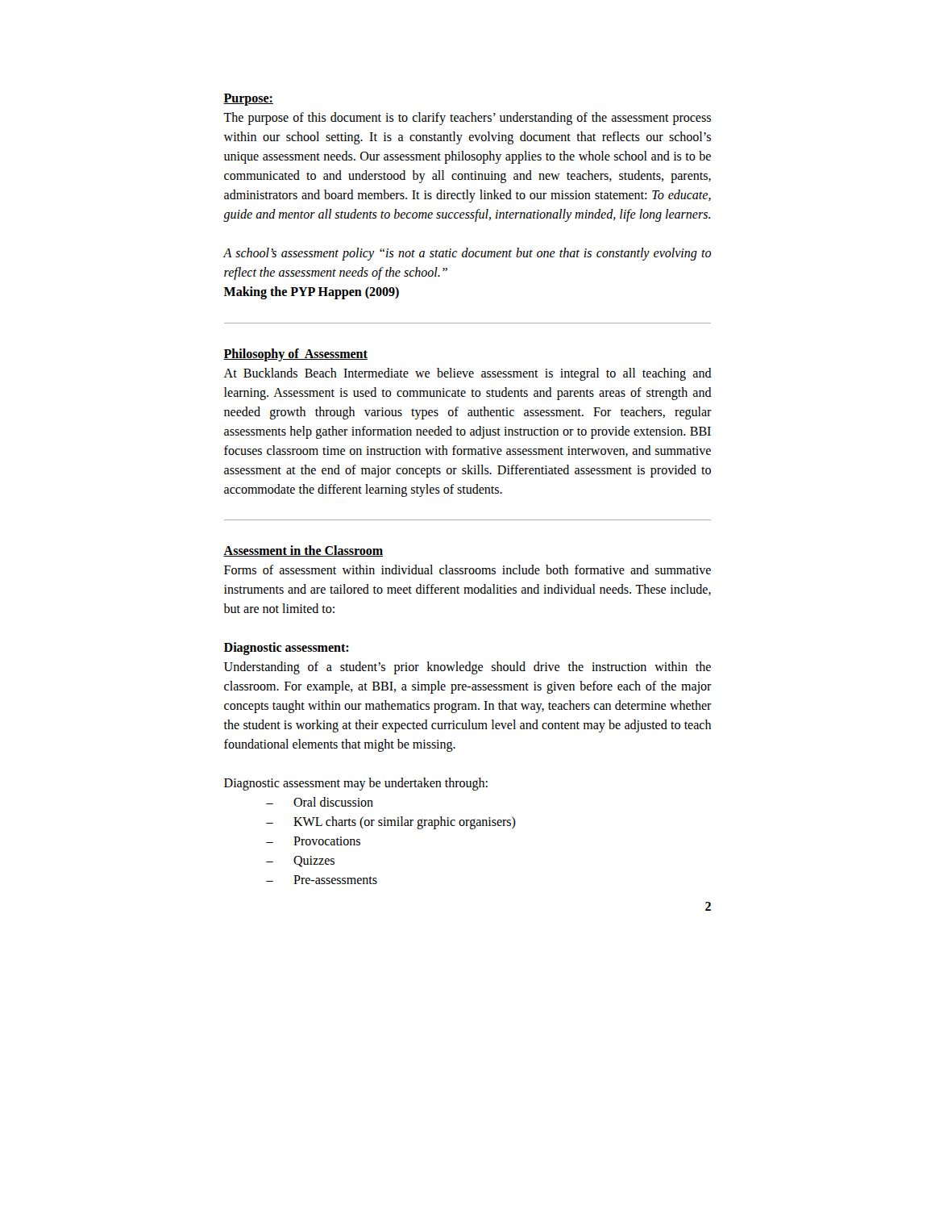Purpose:
The purpose of this document is to clarify teachers’ understanding of the assessment process within our school setting. It is a constantly evolving document that reflects our school’s unique assessment needs. Our assessment philosophy applies to the whole school and is to be communicated to and understood by all continuing and new teachers, students, parents, administrators and board members. It is directly linked to our mission statement: To educate, guide and mentor all students to become successful, internationally minded, life long learners.
A school’s assessment policy “is not a static document but one that is constantly evolving to reflect the assessment needs of the school.”
Making the PYP Happen (2009)
Philosophy of Assessment
At Bucklands Beach Intermediate we believe assessment is integral to all teaching and learning. Assessment is used to communicate to students and parents areas of strength and needed growth through various types of authentic assessment. For teachers, regular assessments help gather information needed to adjust instruction or to provide extension. BBI focuses classroom time on instruction with formative assessment interwoven, and summative assessment at the end of major concepts or skills. Differentiated assessment is provided to accommodate the different learning styles of students.
Assessment in the Classroom
Forms of assessment within individual classrooms include both formative and summative instruments and are tailored to meet different modalities and individual needs. These include, but are not limited to:
Diagnostic assessment:
Understanding of a student’s prior knowledge should drive the instruction within the classroom. For example, at BBI, a simple pre-assessment is given before each of the major concepts taught within our mathematics program. In that way, teachers can determine whether the student is working at their expected curriculum level and content may be adjusted to teach foundational elements that might be missing.
Diagnostic assessment may be undertaken through:
Oral discussion
KWL charts (or similar graphic organisers)
Provocations
Quizzes
Pre-assessments
2